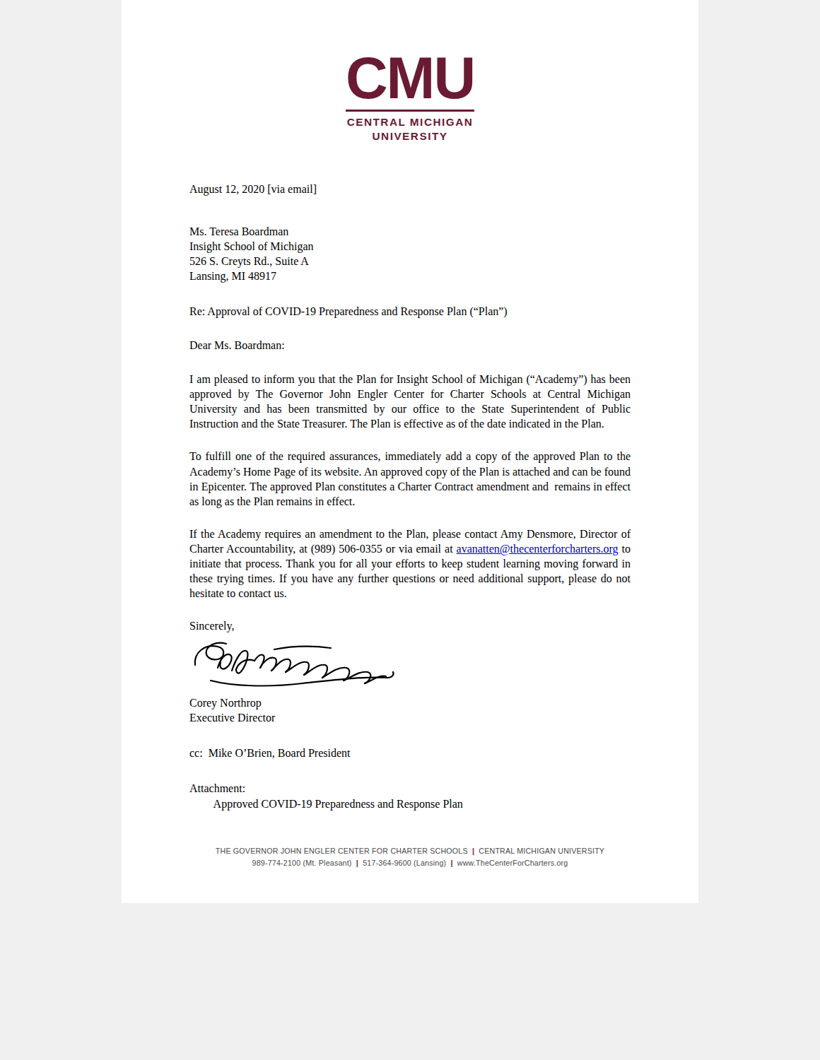CMU
CENTRAL MICHIGAN
UNIVERSITY
August 12, 2020 [via email]
Ms. Teresa Boardman
Insight School of Michigan
526 S. Creyts Rd., Suite A
Lansing, MI 48917
Re: Approval of COVID-19 Preparedness and Response Plan (“Plan”)
Dear Ms. Boardman:
I am pleased to inform you that the Plan for Insight School of Michigan (“Academy”) has been approved by The Governor John Engler Center for Charter Schools at Central Michigan University and has been transmitted by our office to the State Superintendent of Public Instruction and the State Treasurer. The Plan is effective as of the date indicated in the Plan.
To fulfill one of the required assurances, immediately add a copy of the approved Plan to the Academy’s Home Page of its website. An approved copy of the Plan is attached and can be found in Epicenter. The approved Plan constitutes a Charter Contract amendment and remains in effect as long as the Plan remains in effect.
If the Academy requires an amendment to the Plan, please contact Amy Densmore, Director of Charter Accountability, at (989) 506-0355 or via email at avanatten@thecenterforcharters.org to initiate that process. Thank you for all your efforts to keep student learning moving forward in these trying times. If you have any further questions or need additional support, please do not hesitate to contact us.
Sincerely,
Corey Northrop
Executive Director
cc: Mike O’Brien, Board President
Attachment:
Approved COVID-19 Preparedness and Response Plan
The Governor John Engler Center for Charter Schools | Central Michigan University
989-774-2100 (Mt. Pleasant) | 517-364-9600 (Lansing) | www.TheCenterForCharters.org